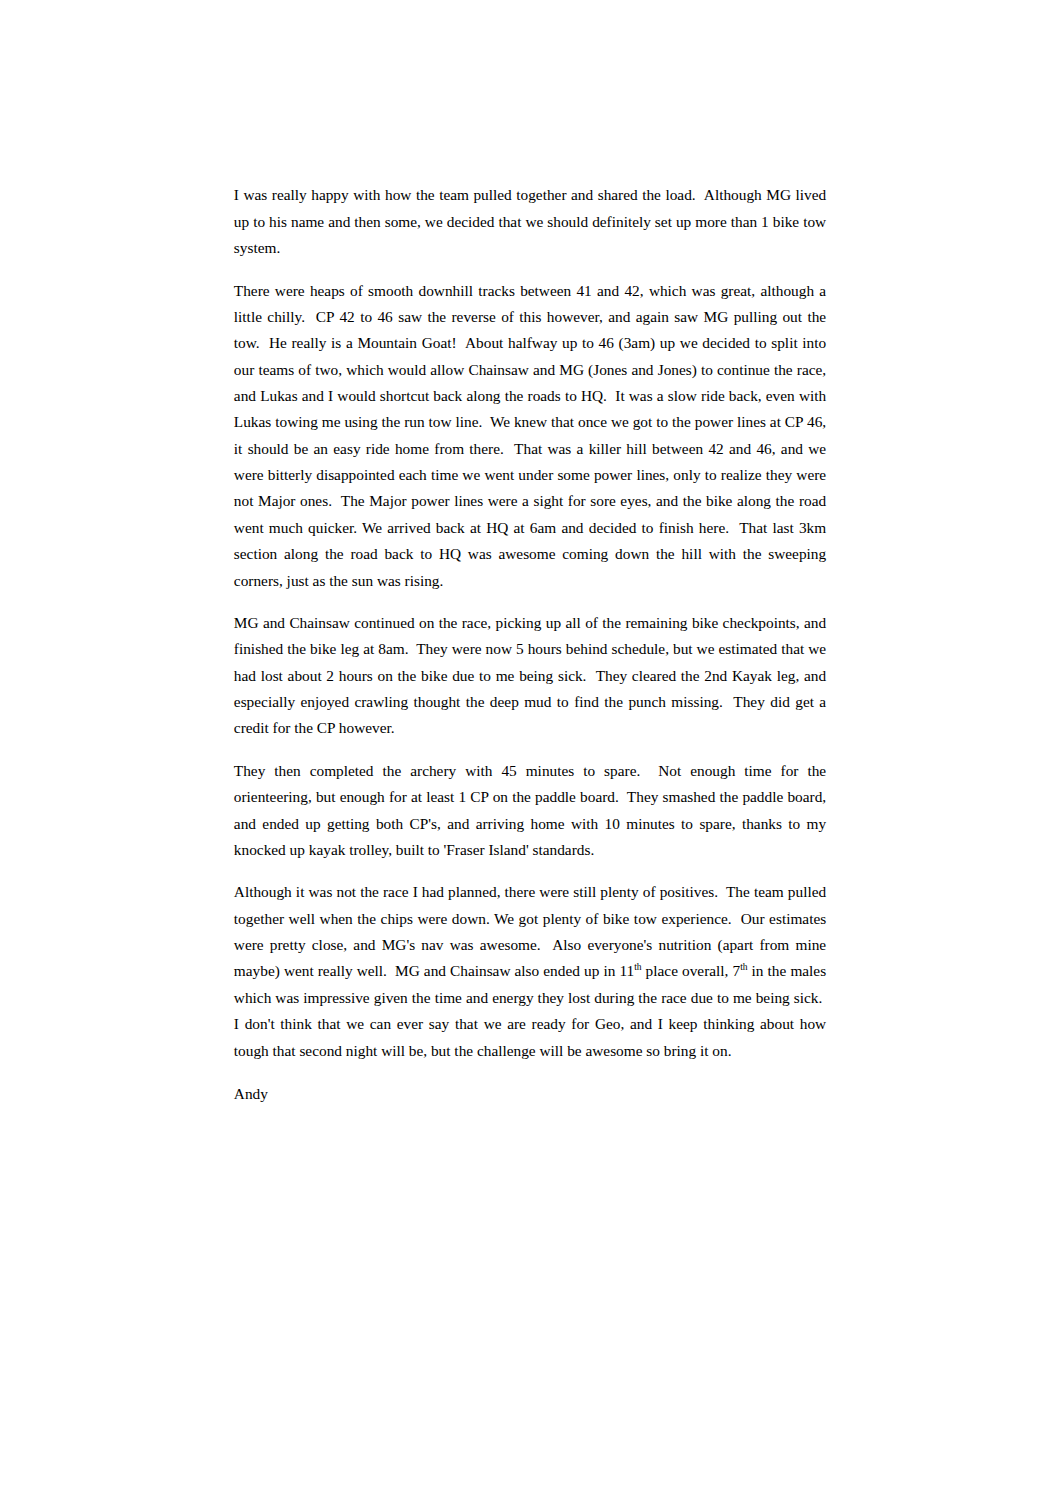I was really happy with how the team pulled together and shared the load. Although MG lived up to his name and then some, we decided that we should definitely set up more than 1 bike tow system.
There were heaps of smooth downhill tracks between 41 and 42, which was great, although a little chilly. CP 42 to 46 saw the reverse of this however, and again saw MG pulling out the tow. He really is a Mountain Goat! About halfway up to 46 (3am) up we decided to split into our teams of two, which would allow Chainsaw and MG (Jones and Jones) to continue the race, and Lukas and I would shortcut back along the roads to HQ. It was a slow ride back, even with Lukas towing me using the run tow line. We knew that once we got to the power lines at CP 46, it should be an easy ride home from there. That was a killer hill between 42 and 46, and we were bitterly disappointed each time we went under some power lines, only to realize they were not Major ones. The Major power lines were a sight for sore eyes, and the bike along the road went much quicker. We arrived back at HQ at 6am and decided to finish here. That last 3km section along the road back to HQ was awesome coming down the hill with the sweeping corners, just as the sun was rising.
MG and Chainsaw continued on the race, picking up all of the remaining bike checkpoints, and finished the bike leg at 8am. They were now 5 hours behind schedule, but we estimated that we had lost about 2 hours on the bike due to me being sick. They cleared the 2nd Kayak leg, and especially enjoyed crawling thought the deep mud to find the punch missing. They did get a credit for the CP however.
They then completed the archery with 45 minutes to spare. Not enough time for the orienteering, but enough for at least 1 CP on the paddle board. They smashed the paddle board, and ended up getting both CP's, and arriving home with 10 minutes to spare, thanks to my knocked up kayak trolley, built to 'Fraser Island' standards.
Although it was not the race I had planned, there were still plenty of positives. The team pulled together well when the chips were down. We got plenty of bike tow experience. Our estimates were pretty close, and MG's nav was awesome. Also everyone's nutrition (apart from mine maybe) went really well. MG and Chainsaw also ended up in 11th place overall, 7th in the males which was impressive given the time and energy they lost during the race due to me being sick. I don't think that we can ever say that we are ready for Geo, and I keep thinking about how tough that second night will be, but the challenge will be awesome so bring it on.
Andy